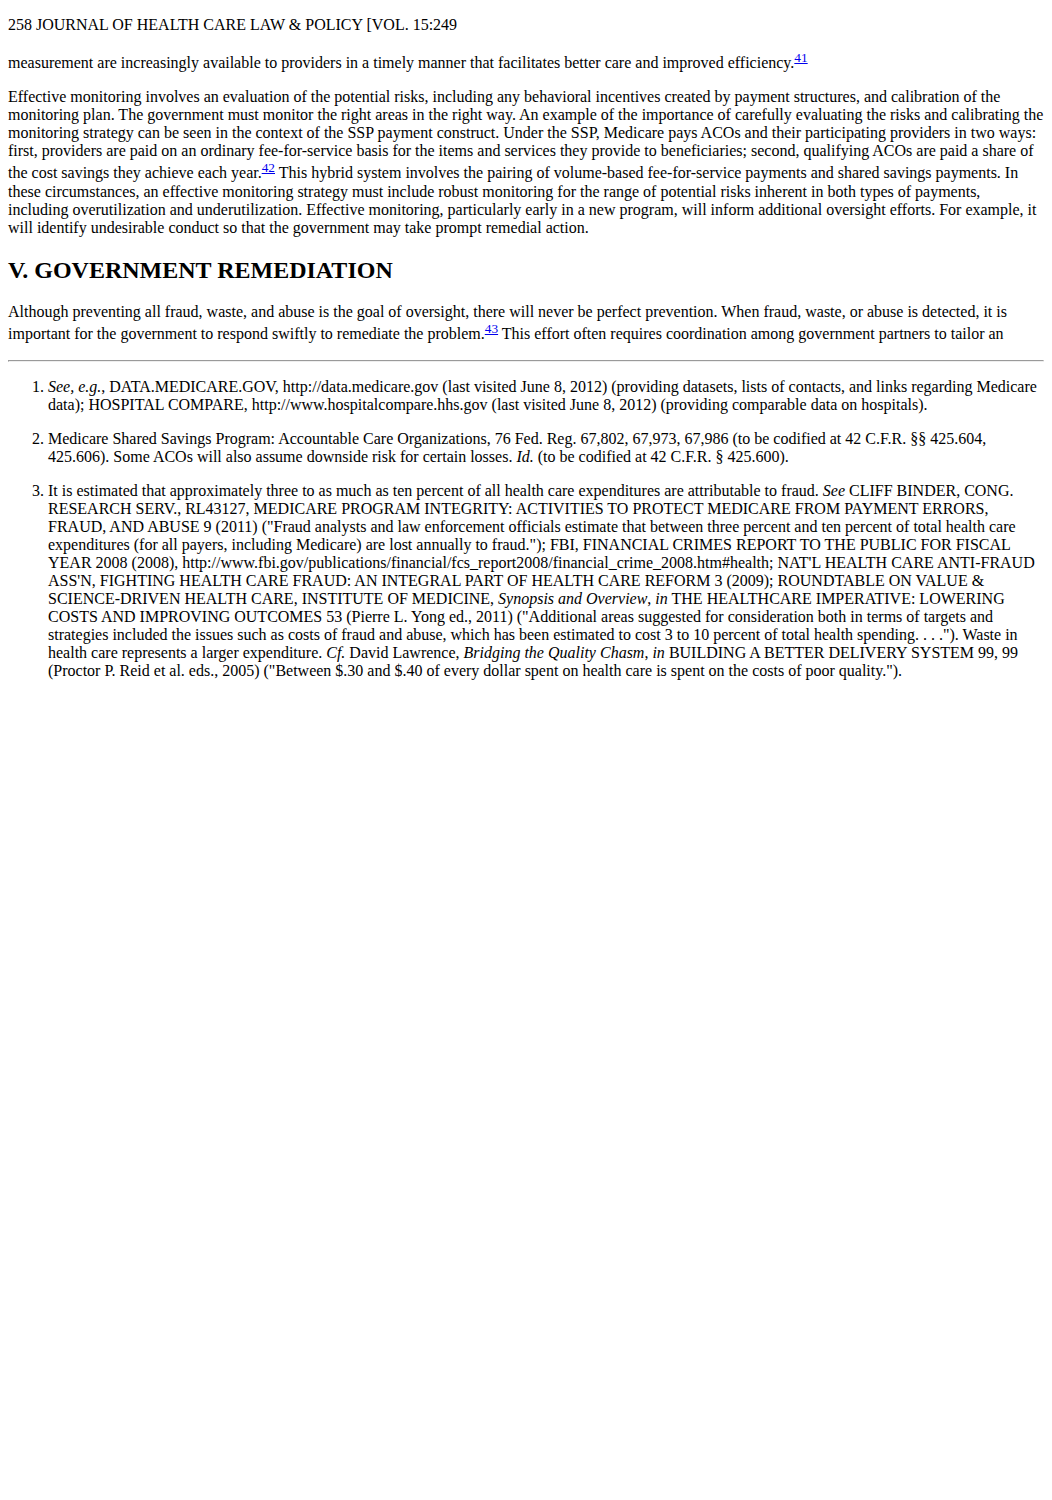258 JOURNAL OF HEALTH CARE LAW & POLICY [VOL. 15:249
measurement are increasingly available to providers in a timely manner that facilitates better care and improved efficiency.41
Effective monitoring involves an evaluation of the potential risks, including any behavioral incentives created by payment structures, and calibration of the monitoring plan. The government must monitor the right areas in the right way. An example of the importance of carefully evaluating the risks and calibrating the monitoring strategy can be seen in the context of the SSP payment construct. Under the SSP, Medicare pays ACOs and their participating providers in two ways: first, providers are paid on an ordinary fee-for-service basis for the items and services they provide to beneficiaries; second, qualifying ACOs are paid a share of the cost savings they achieve each year.42 This hybrid system involves the pairing of volume-based fee-for-service payments and shared savings payments. In these circumstances, an effective monitoring strategy must include robust monitoring for the range of potential risks inherent in both types of payments, including overutilization and underutilization. Effective monitoring, particularly early in a new program, will inform additional oversight efforts. For example, it will identify undesirable conduct so that the government may take prompt remedial action.
V. GOVERNMENT REMEDIATION
Although preventing all fraud, waste, and abuse is the goal of oversight, there will never be perfect prevention. When fraud, waste, or abuse is detected, it is important for the government to respond swiftly to remediate the problem.43 This effort often requires coordination among government partners to tailor an
See, e.g., DATA.MEDICARE.GOV, http://data.medicare.gov (last visited June 8, 2012) (providing datasets, lists of contacts, and links regarding Medicare data); HOSPITAL COMPARE, http://www.hospitalcompare.hhs.gov (last visited June 8, 2012) (providing comparable data on hospitals).
Medicare Shared Savings Program: Accountable Care Organizations, 76 Fed. Reg. 67,802, 67,973, 67,986 (to be codified at 42 C.F.R. §§ 425.604, 425.606). Some ACOs will also assume downside risk for certain losses. Id. (to be codified at 42 C.F.R. § 425.600).
It is estimated that approximately three to as much as ten percent of all health care expenditures are attributable to fraud. See CLIFF BINDER, CONG. RESEARCH SERV., RL43127, MEDICARE PROGRAM INTEGRITY: ACTIVITIES TO PROTECT MEDICARE FROM PAYMENT ERRORS, FRAUD, AND ABUSE 9 (2011) ("Fraud analysts and law enforcement officials estimate that between three percent and ten percent of total health care expenditures (for all payers, including Medicare) are lost annually to fraud."); FBI, FINANCIAL CRIMES REPORT TO THE PUBLIC FOR FISCAL YEAR 2008 (2008), http://www.fbi.gov/publications/financial/fcs_report2008/financial_crime_2008.htm#health; NAT'L HEALTH CARE ANTI-FRAUD ASS'N, FIGHTING HEALTH CARE FRAUD: AN INTEGRAL PART OF HEALTH CARE REFORM 3 (2009); ROUNDTABLE ON VALUE & SCIENCE-DRIVEN HEALTH CARE, INSTITUTE OF MEDICINE, Synopsis and Overview, in THE HEALTHCARE IMPERATIVE: LOWERING COSTS AND IMPROVING OUTCOMES 53 (Pierre L. Yong ed., 2011) ("Additional areas suggested for consideration both in terms of targets and strategies included the issues such as costs of fraud and abuse, which has been estimated to cost 3 to 10 percent of total health spending. . . ."). Waste in health care represents a larger expenditure. Cf. David Lawrence, Bridging the Quality Chasm, in BUILDING A BETTER DELIVERY SYSTEM 99, 99 (Proctor P. Reid et al. eds., 2005) ("Between $.30 and $.40 of every dollar spent on health care is spent on the costs of poor quality.").